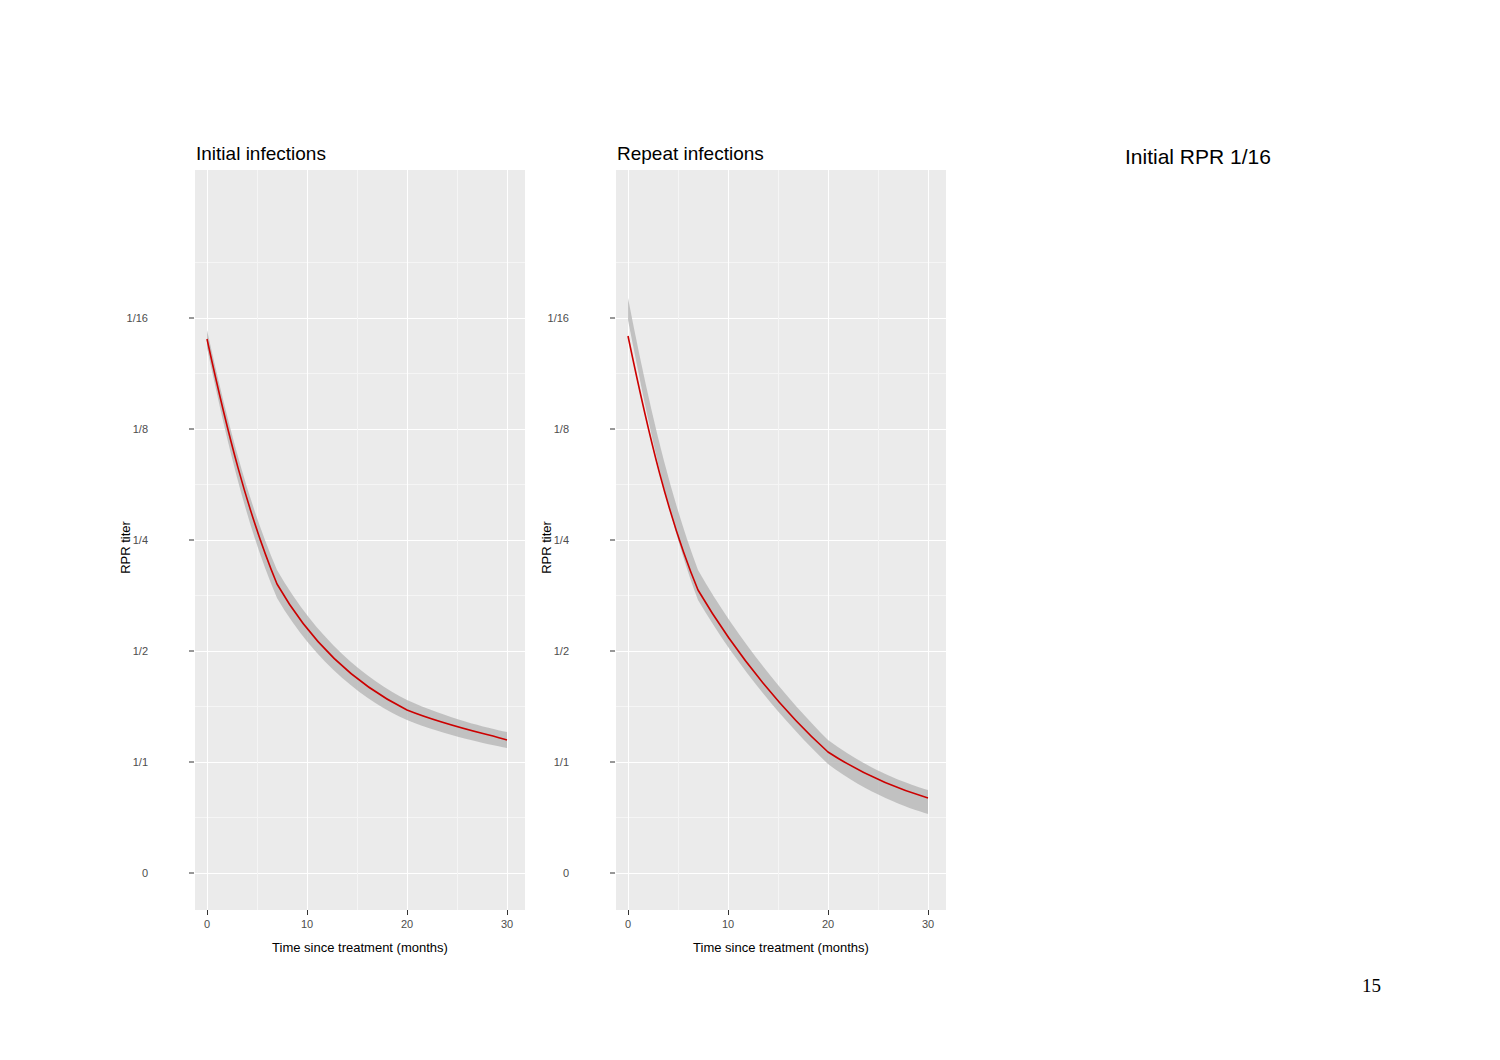Initial infections
Repeat infections
Initial RPR 1/16
15
RPR titer
1/16
1/8
1/4
1/2
1/1
0
0
10
20
30
Time since treatment (months)
RPR titer
1/16
1/8
1/4
1/2
1/1
0
0
10
20
30
Time since treatment (months)